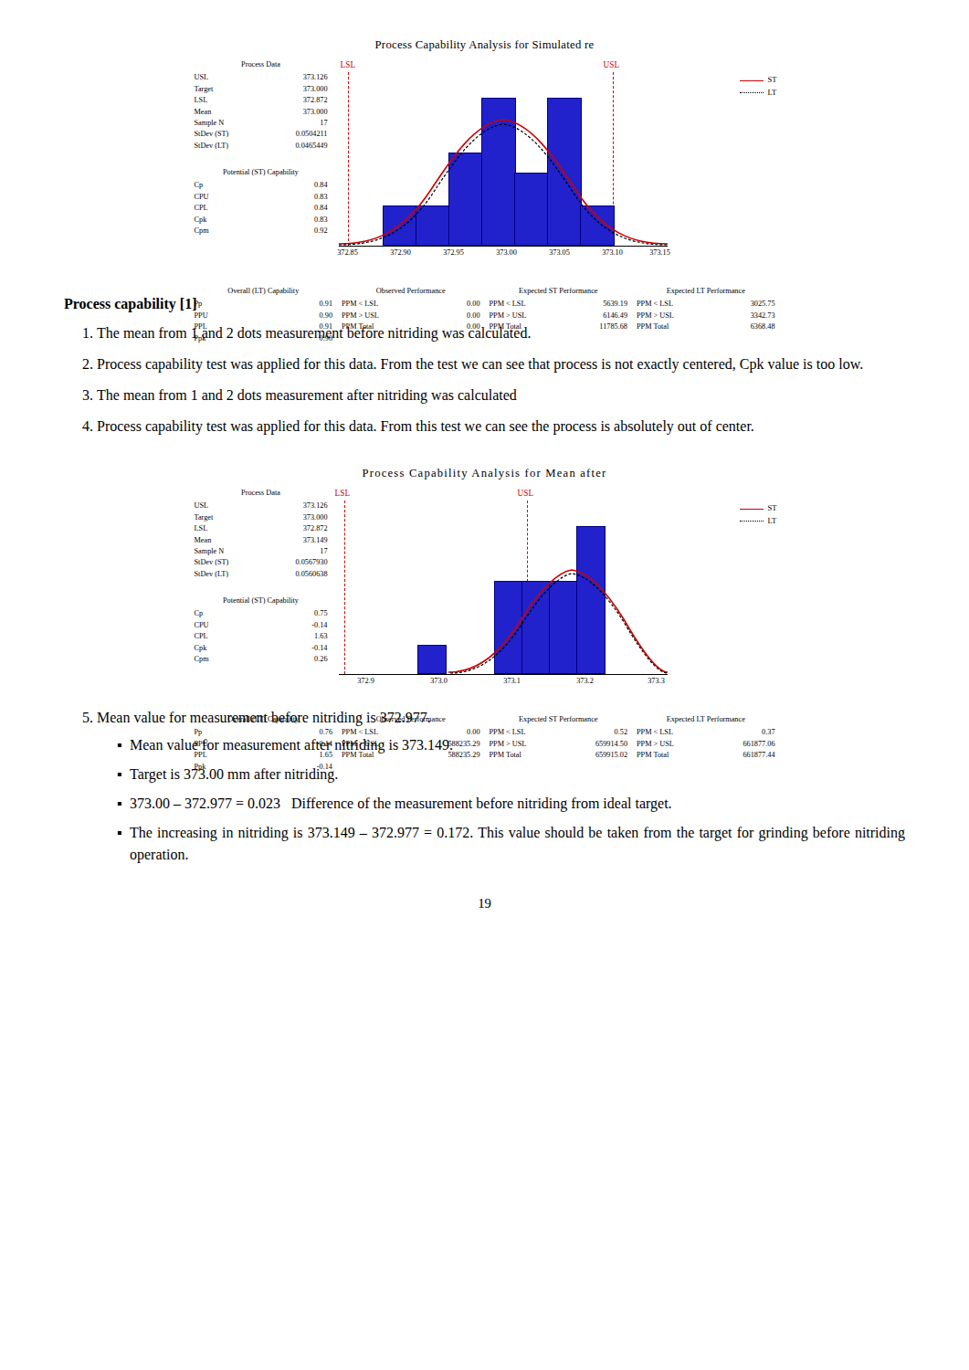Process Capability Analysis for Simulated re
Process Data
| USL | 373.126 |
| Target | 373.000 |
| LSL | 372.872 |
| Mean | 373.000 |
| Sample N | 17 |
| StDev (ST) | 0.0504211 |
| StDev (LT) | 0.0465449 |
Potential (ST) Capability
| Cp | 0.84 |
| CPU | 0.83 |
| CPL | 0.84 |
| Cpk | 0.83 |
| Cpm | 0.92 |
LSL USL
ST
LT
372.85 372.90 372.95 373.00 373.05 373.10 373.15
Overall (LT) Capability
| Pp | 0.91 |
| PPU | 0.90 |
| PPL | 0.91 |
| Ppk | 0.90 |
Observed Performance
| PPM < LSL | 0.00 |
| PPM > USL | 0.00 |
| PPM Total | 0.00 |
Expected ST Performance
| PPM < LSL | 5639.19 |
| PPM > USL | 6146.49 |
| PPM Total | 11785.68 |
Expected LT Performance
| PPM < LSL | 3025.75 |
| PPM > USL | 3342.73 |
| PPM Total | 6368.48 |
Process capability [1]
The mean from 1 and 2 dots measurement before nitriding was calculated.
Process capability test was applied for this data. From the test we can see that process is not exactly centered, Cpk value is too low.
The mean from 1 and 2 dots measurement after nitriding was calculated
Process capability test was applied for this data. From this test we can see the process is absolutely out of center.
Process Capability Analysis for Mean after
Process Data
| USL | 373.126 |
| Target | 373.000 |
| LSL | 372.872 |
| Mean | 373.149 |
| Sample N | 17 |
| StDev (ST) | 0.0567930 |
| StDev (LT) | 0.0560638 |
Potential (ST) Capability
| Cp | 0.75 |
| CPU | -0.14 |
| CPL | 1.63 |
| Cpk | -0.14 |
| Cpm | 0.26 |
LSL USL
ST
LT
372.9 373.0 373.1 373.2 373.3
Overall (LT) Capability
| Pp | 0.76 |
| PPU | -0.14 |
| PPL | 1.65 |
| Ppk | -0.14 |
Observed Performance
| PPM < LSL | 0.00 |
| PPM > USL | 588235.29 |
| PPM Total | 588235.29 |
Expected ST Performance
| PPM < LSL | 0.52 |
| PPM > USL | 659914.50 |
| PPM Total | 659915.02 |
Expected LT Performance
| PPM < LSL | 0.37 |
| PPM > USL | 661877.06 |
| PPM Total | 661877.44 |
Mean value for measurement before nitriding is 372.977.
Mean value for measurement after nitriding is 373.149.
Target is 373.00 mm after nitriding.
373.00 – 372.977 = 0.023 Difference of the measurement before nitriding from ideal target.
The increasing in nitriding is 373.149 – 372.977 = 0.172. This value should be taken from the target for grinding before nitriding operation.
19